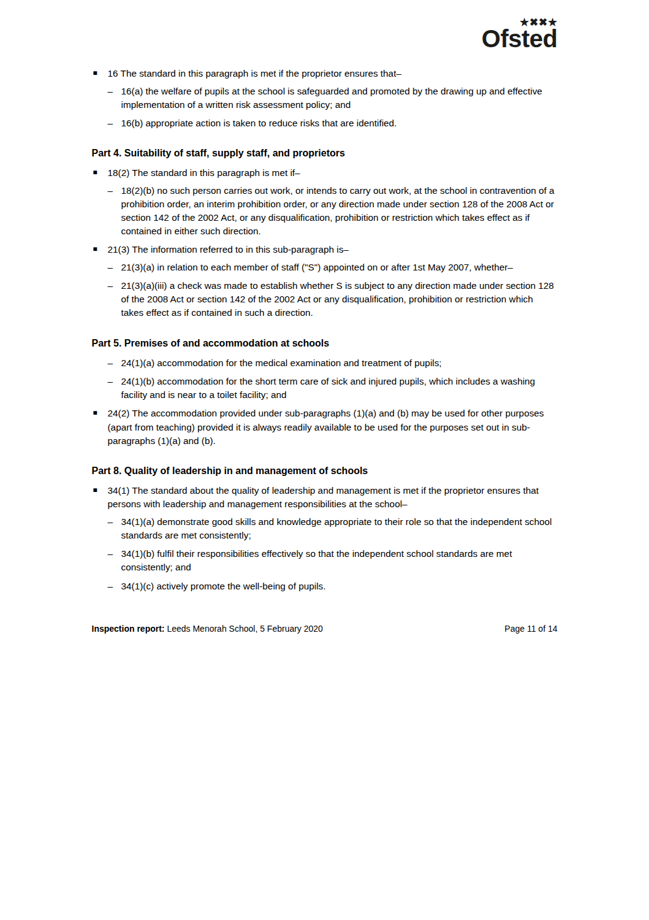★✖✖★
Ofsted
16 The standard in this paragraph is met if the proprietor ensures that–
16(a) the welfare of pupils at the school is safeguarded and promoted by the drawing up and effective implementation of a written risk assessment policy; and
16(b) appropriate action is taken to reduce risks that are identified.
Part 4. Suitability of staff, supply staff, and proprietors
18(2) The standard in this paragraph is met if–
18(2)(b) no such person carries out work, or intends to carry out work, at the school in contravention of a prohibition order, an interim prohibition order, or any direction made under section 128 of the 2008 Act or section 142 of the 2002 Act, or any disqualification, prohibition or restriction which takes effect as if contained in either such direction.
21(3) The information referred to in this sub-paragraph is–
21(3)(a) in relation to each member of staff ("S") appointed on or after 1st May 2007, whether–
21(3)(a)(iii) a check was made to establish whether S is subject to any direction made under section 128 of the 2008 Act or section 142 of the 2002 Act or any disqualification, prohibition or restriction which takes effect as if contained in such a direction.
Part 5. Premises of and accommodation at schools
24(1)(a) accommodation for the medical examination and treatment of pupils;
24(1)(b) accommodation for the short term care of sick and injured pupils, which includes a washing facility and is near to a toilet facility; and
24(2) The accommodation provided under sub-paragraphs (1)(a) and (b) may be used for other purposes (apart from teaching) provided it is always readily available to be used for the purposes set out in sub-paragraphs (1)(a) and (b).
Part 8. Quality of leadership in and management of schools
34(1) The standard about the quality of leadership and management is met if the proprietor ensures that persons with leadership and management responsibilities at the school–
34(1)(a) demonstrate good skills and knowledge appropriate to their role so that the independent school standards are met consistently;
34(1)(b) fulfil their responsibilities effectively so that the independent school standards are met consistently; and
34(1)(c) actively promote the well-being of pupils.
Inspection report: Leeds Menorah School, 5 February 2020
Page 11 of 14